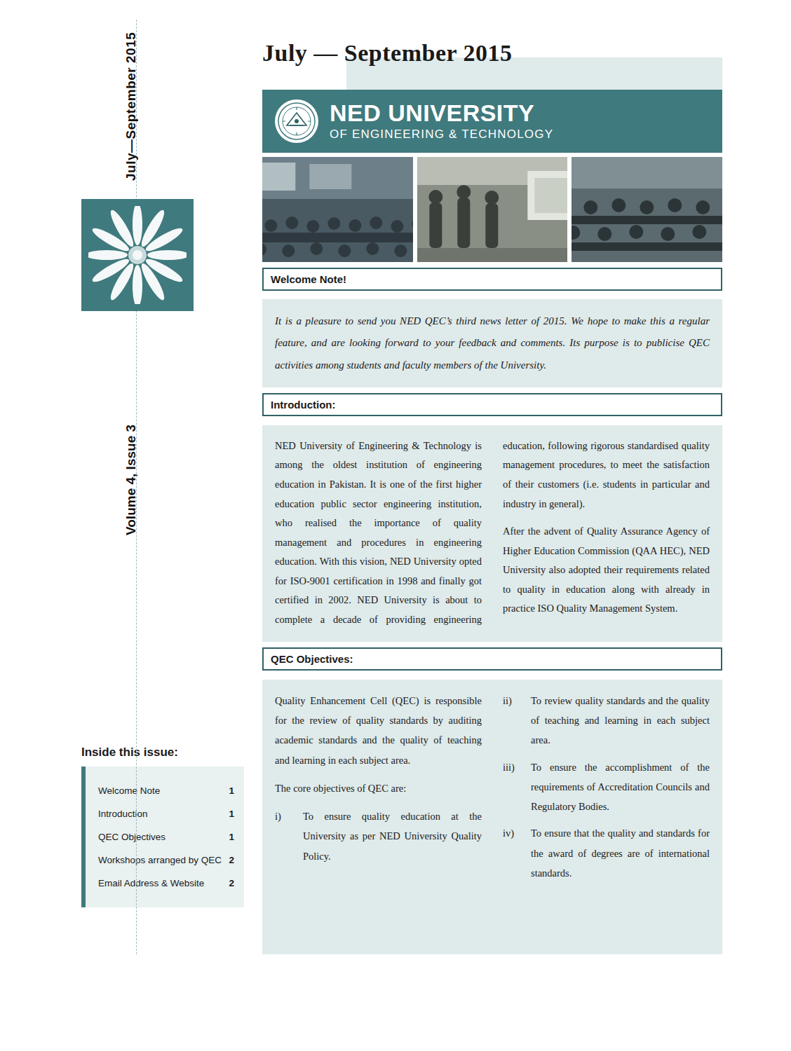July—September 2015
Volume 4, Issue 3
Inside this issue:
Welcome Note 1
Introduction 1
QEC Objectives 1
Workshops arranged by QEC 2
Email Address & Website 2
July — September 2015
NED UNIVERSITY
OF ENGINEERING & TECHNOLOGY
Welcome Note!
It is a pleasure to send you NED QEC’s third news letter of 2015. We hope to make this a regular feature, and are looking forward to your feedback and comments. Its purpose is to publicise QEC activities among students and faculty members of the University.
Introduction:
NED University of Engineering & Technology is among the oldest institution of engineering education in Pakistan. It is one of the first higher education public sector engineering institution, who realised the importance of quality management and procedures in engineering education. With this vision, NED University opted for ISO-9001 certification in 1998 and finally got certified in 2002. NED University is about to complete a decade of providing engineering education, following rigorous standardised quality management procedures, to meet the satisfaction of their customers (i.e. students in particular and industry in general).
After the advent of Quality Assurance Agency of Higher Education Commission (QAA HEC), NED University also adopted their requirements related to quality in education along with already in practice ISO Quality Management System.
QEC Objectives:
Quality Enhancement Cell (QEC) is responsible for the review of quality standards by auditing academic standards and the quality of teaching and learning in each subject area.
The core objectives of QEC are:
i) To ensure quality education at the University as per NED University Quality Policy.
ii) To review quality standards and the quality of teaching and learning in each subject area.
iii) To ensure the accomplishment of the requirements of Accreditation Councils and Regulatory Bodies.
iv) To ensure that the quality and standards for the award of degrees are of international standards.